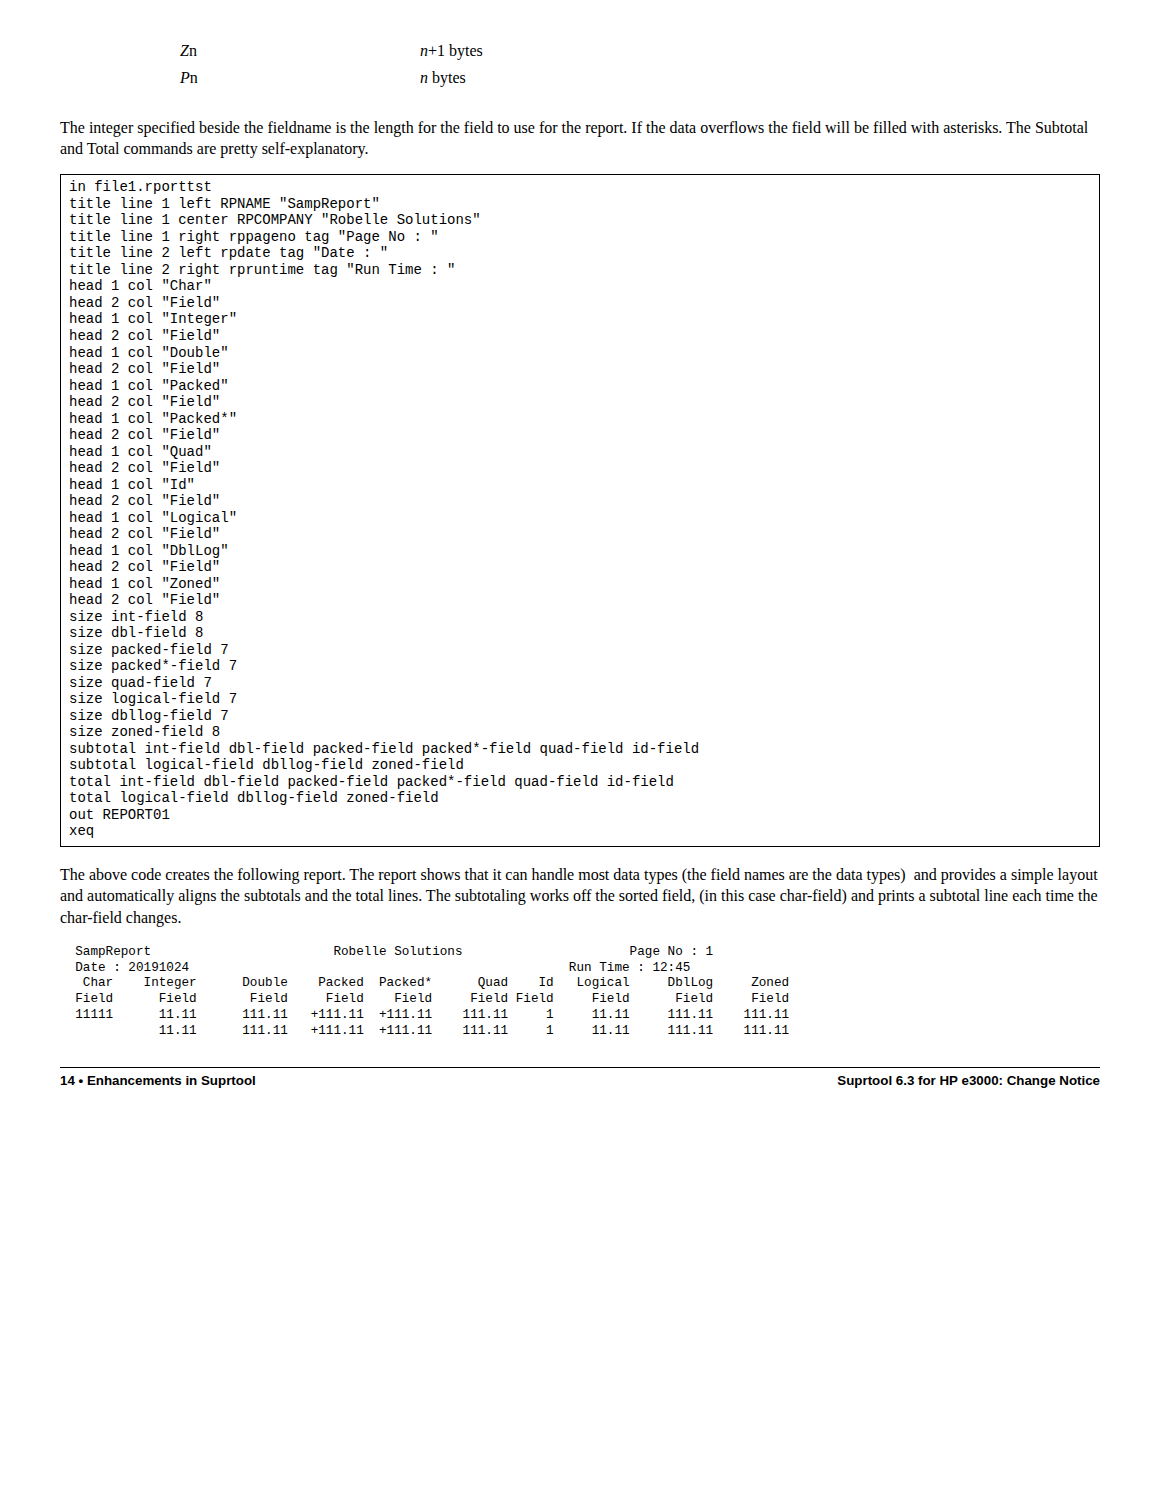| Z n | n +1 bytes |
| P n | n bytes |
The integer specified beside the fieldname is the length for the field to use for the report. If the data overflows the field will be filled with asterisks. The Subtotal and Total commands are pretty self-explanatory.
in file1.rporttst title line 1 left RPNAME "SampReport" title line 1 center RPCOMPANY "Robelle Solutions" title line 1 right rppageno tag "Page No : " title line 2 left rpdate tag "Date : " title line 2 right rpruntime tag "Run Time : " head 1 col "Char" head 2 col "Field" head 1 col "Integer" head 2 col "Field" head 1 col "Double" head 2 col "Field" head 1 col "Packed" head 2 col "Field" head 1 col "Packed*" head 2 col "Field" head 1 col "Quad" head 2 col "Field" head 1 col "Id" head 2 col "Field" head 1 col "Logical" head 2 col "Field" head 1 col "DblLog" head 2 col "Field" head 1 col "Zoned" head 2 col "Field" size int-field 8 size dbl-field 8 size packed-field 7 size packed*-field 7 size quad-field 7 size logical-field 7 size dbllog-field 7 size zoned-field 8 subtotal int-field dbl-field packed-field packed*-field quad-field id-field subtotal logical-field dbllog-field zoned-field total int-field dbl-field packed-field packed*-field quad-field id-field total logical-field dbllog-field zoned-field out REPORT01 xeq
The above code creates the following report. The report shows that it can handle most data types (the field names are the data types) and provides a simple layout and automatically aligns the subtotals and the total lines. The subtotaling works off the sorted field, (in this case char-field) and prints a subtotal line each time the char-field changes.
SampReport Robelle Solutions Page No : 1 Date : 20191024 Run Time : 12:45 Char Integer Double Packed Packed* Quad Id Logical DblLog Zoned Field Field Field Field Field Field Field Field Field Field 11111 11.11 111.11 +111.11 +111.11 111.11 1 11.11 111.11 111.11 11.11 111.11 +111.11 +111.11 111.11 1 11.11 111.11 111.11
14 • Enhancements in Suprtool
Suprtool 6.3 for HP e3000: Change Notice